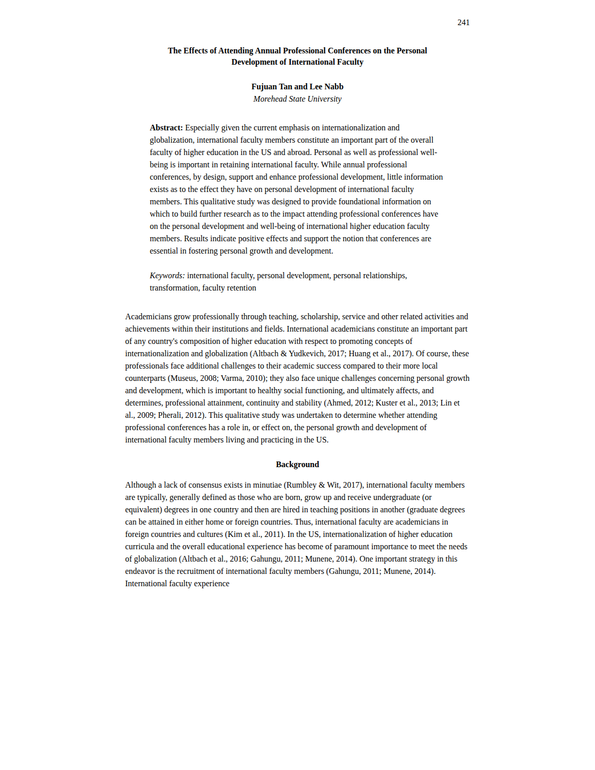241
The Effects of Attending Annual Professional Conferences on the Personal
Development of International Faculty
Fujuan Tan and Lee Nabb
Morehead State University
Abstract: Especially given the current emphasis on internationalization and globalization, international faculty members constitute an important part of the overall faculty of higher education in the US and abroad. Personal as well as professional well-being is important in retaining international faculty. While annual professional conferences, by design, support and enhance professional development, little information exists as to the effect they have on personal development of international faculty members. This qualitative study was designed to provide foundational information on which to build further research as to the impact attending professional conferences have on the personal development and well-being of international higher education faculty members. Results indicate positive effects and support the notion that conferences are essential in fostering personal growth and development.
Keywords: international faculty, personal development, personal relationships, transformation, faculty retention
Academicians grow professionally through teaching, scholarship, service and other related activities and achievements within their institutions and fields. International academicians constitute an important part of any country's composition of higher education with respect to promoting concepts of internationalization and globalization (Altbach & Yudkevich, 2017; Huang et al., 2017). Of course, these professionals face additional challenges to their academic success compared to their more local counterparts (Museus, 2008; Varma, 2010); they also face unique challenges concerning personal growth and development, which is important to healthy social functioning, and ultimately affects, and determines, professional attainment, continuity and stability (Ahmed, 2012; Kuster et al., 2013; Lin et al., 2009; Pherali, 2012). This qualitative study was undertaken to determine whether attending professional conferences has a role in, or effect on, the personal growth and development of international faculty members living and practicing in the US.
Background
Although a lack of consensus exists in minutiae (Rumbley & Wit, 2017), international faculty members are typically, generally defined as those who are born, grow up and receive undergraduate (or equivalent) degrees in one country and then are hired in teaching positions in another (graduate degrees can be attained in either home or foreign countries. Thus, international faculty are academicians in foreign countries and cultures (Kim et al., 2011). In the US, internationalization of higher education curricula and the overall educational experience has become of paramount importance to meet the needs of globalization (Altbach et al., 2016; Gahungu, 2011; Munene, 2014). One important strategy in this endeavor is the recruitment of international faculty members (Gahungu, 2011; Munene, 2014). International faculty experience